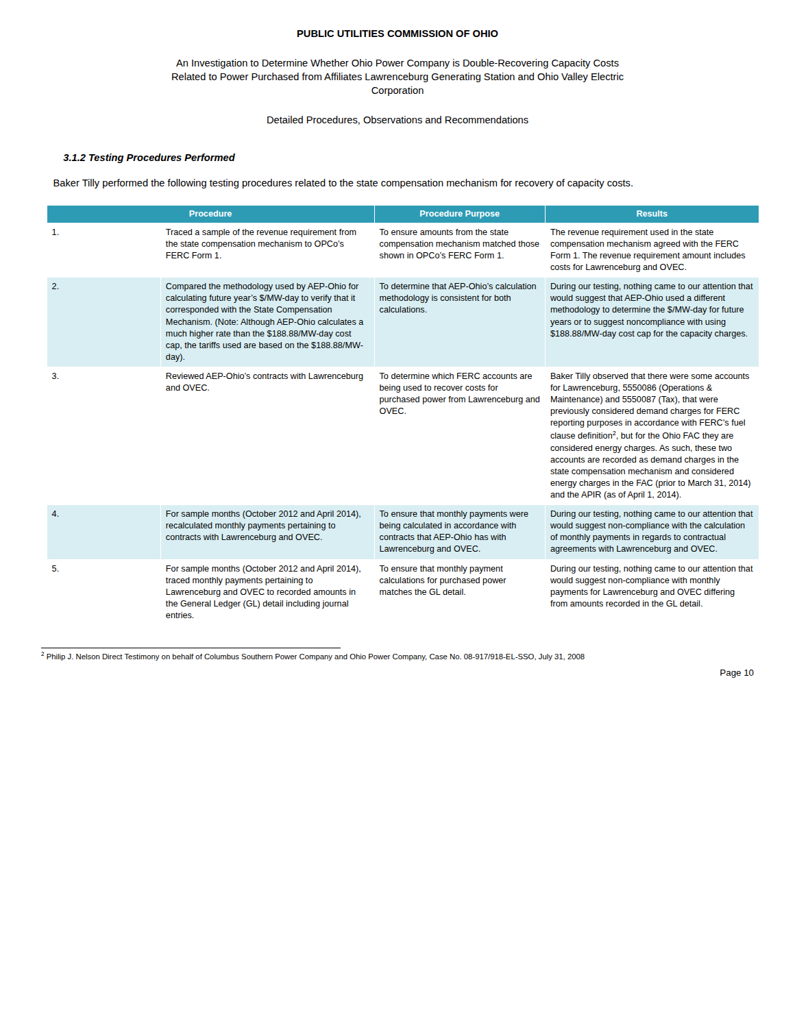PUBLIC UTILITIES COMMISSION OF OHIO
An Investigation to Determine Whether Ohio Power Company is Double-Recovering Capacity Costs
Related to Power Purchased from Affiliates Lawrenceburg Generating Station and Ohio Valley Electric
Corporation
Detailed Procedures, Observations and Recommendations
3.1.2 Testing Procedures Performed
Baker Tilly performed the following testing procedures related to the state compensation mechanism for recovery of capacity costs.
| Procedure | Procedure Purpose | Results |
| --- | --- | --- |
| 1. | Traced a sample of the revenue requirement from the state compensation mechanism to OPCo’s FERC Form 1. | To ensure amounts from the state compensation mechanism matched those shown in OPCo’s FERC Form 1. | The revenue requirement used in the state compensation mechanism agreed with the FERC Form 1. The revenue requirement amount includes costs for Lawrenceburg and OVEC. |
| 2. | Compared the methodology used by AEP-Ohio for calculating future year’s $/MW-day to verify that it corresponded with the State Compensation Mechanism. (Note: Although AEP-Ohio calculates a much higher rate than the $188.88/MW-day cost cap, the tariffs used are based on the $188.88/MW-day). | To determine that AEP-Ohio’s calculation methodology is consistent for both calculations. | During our testing, nothing came to our attention that would suggest that AEP-Ohio used a different methodology to determine the $/MW-day for future years or to suggest noncompliance with using $188.88/MW-day cost cap for the capacity charges. |
| 3. | Reviewed AEP-Ohio’s contracts with Lawrenceburg and OVEC. | To determine which FERC accounts are being used to recover costs for purchased power from Lawrenceburg and OVEC. | Baker Tilly observed that there were some accounts for Lawrenceburg, 5550086 (Operations & Maintenance) and 5550087 (Tax), that were previously considered demand charges for FERC reporting purposes in accordance with FERC’s fuel clause definition 2 , but for the Ohio FAC they are considered energy charges. As such, these two accounts are recorded as demand charges in the state compensation mechanism and considered energy charges in the FAC (prior to March 31, 2014) and the APIR (as of April 1, 2014). |
| 4. | For sample months (October 2012 and April 2014), recalculated monthly payments pertaining to contracts with Lawrenceburg and OVEC. | To ensure that monthly payments were being calculated in accordance with contracts that AEP-Ohio has with Lawrenceburg and OVEC. | During our testing, nothing came to our attention that would suggest non-compliance with the calculation of monthly payments in regards to contractual agreements with Lawrenceburg and OVEC. |
| 5. | For sample months (October 2012 and April 2014), traced monthly payments pertaining to Lawrenceburg and OVEC to recorded amounts in the General Ledger (GL) detail including journal entries. | To ensure that monthly payment calculations for purchased power matches the GL detail. | During our testing, nothing came to our attention that would suggest non-compliance with monthly payments for Lawrenceburg and OVEC differing from amounts recorded in the GL detail. |
2 Philip J. Nelson Direct Testimony on behalf of Columbus Southern Power Company and Ohio Power Company, Case No. 08-917/918-EL-SSO, July 31, 2008
Page 10